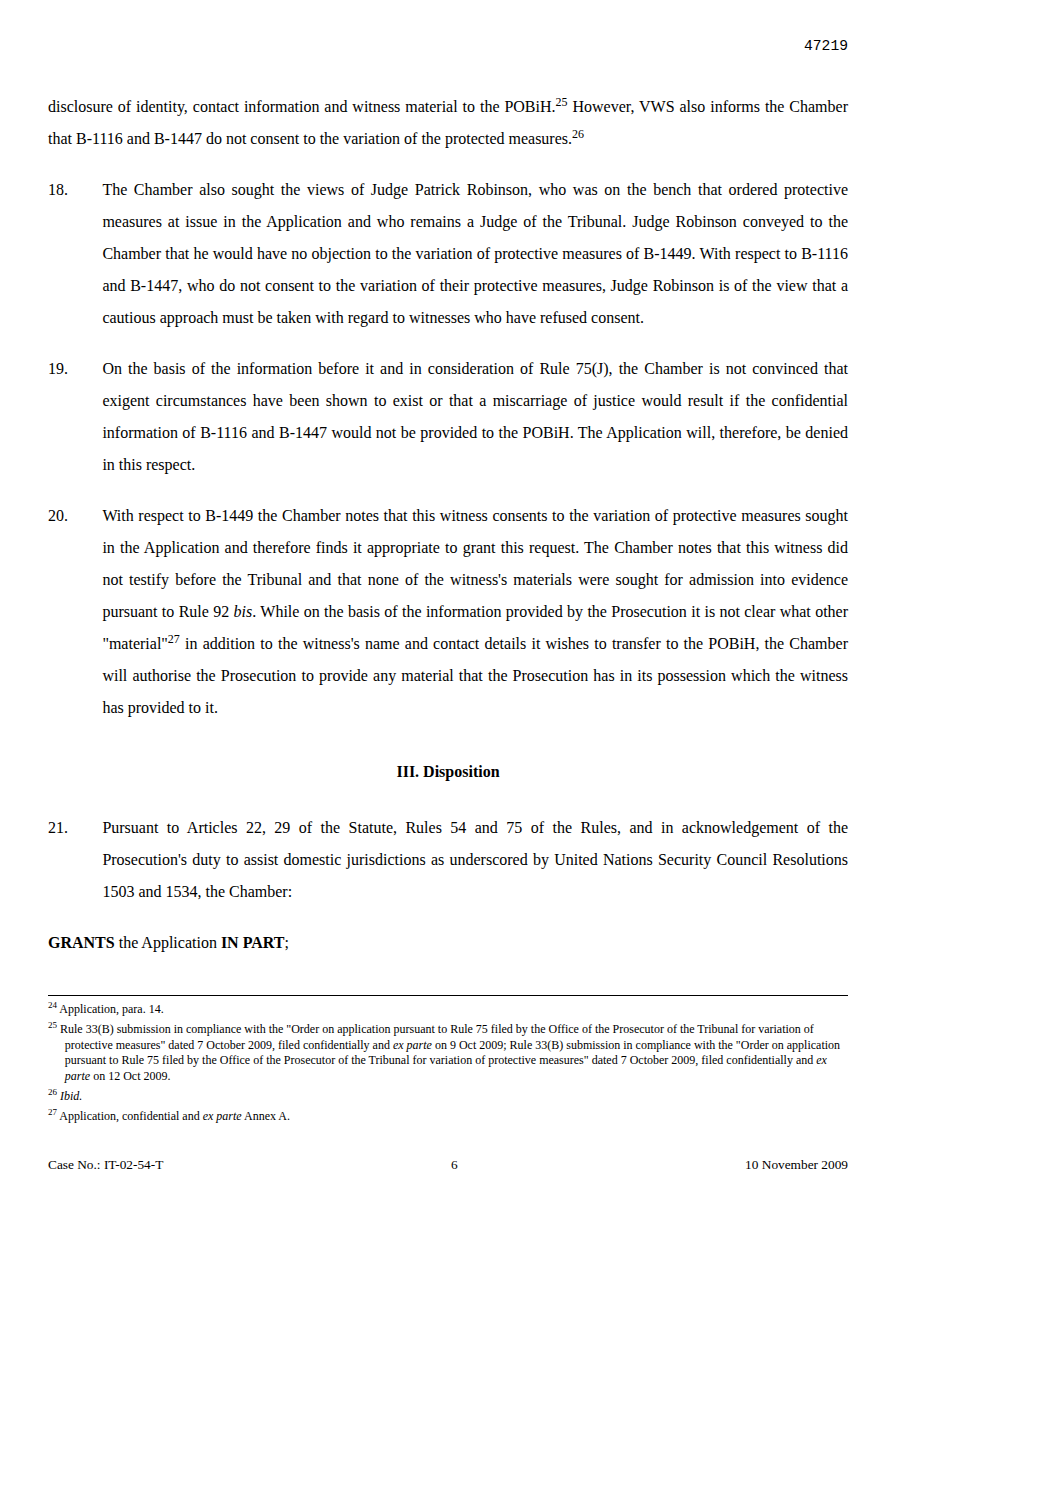47219
disclosure of identity, contact information and witness material to the POBiH.25 However, VWS also informs the Chamber that B-1116 and B-1447 do not consent to the variation of the protected measures.26
18.
The Chamber also sought the views of Judge Patrick Robinson, who was on the bench that ordered protective measures at issue in the Application and who remains a Judge of the Tribunal. Judge Robinson conveyed to the Chamber that he would have no objection to the variation of protective measures of B-1449. With respect to B-1116 and B-1447, who do not consent to the variation of their protective measures, Judge Robinson is of the view that a cautious approach must be taken with regard to witnesses who have refused consent.
19.
On the basis of the information before it and in consideration of Rule 75(J), the Chamber is not convinced that exigent circumstances have been shown to exist or that a miscarriage of justice would result if the confidential information of B-1116 and B-1447 would not be provided to the POBiH. The Application will, therefore, be denied in this respect.
20.
With respect to B-1449 the Chamber notes that this witness consents to the variation of protective measures sought in the Application and therefore finds it appropriate to grant this request. The Chamber notes that this witness did not testify before the Tribunal and that none of the witness's materials were sought for admission into evidence pursuant to Rule 92 bis. While on the basis of the information provided by the Prosecution it is not clear what other "material"27 in addition to the witness's name and contact details it wishes to transfer to the POBiH, the Chamber will authorise the Prosecution to provide any material that the Prosecution has in its possession which the witness has provided to it.
III. Disposition
21.
Pursuant to Articles 22, 29 of the Statute, Rules 54 and 75 of the Rules, and in acknowledgement of the Prosecution's duty to assist domestic jurisdictions as underscored by United Nations Security Council Resolutions 1503 and 1534, the Chamber:
GRANTS the Application IN PART;
24 Application, para. 14.
25 Rule 33(B) submission in compliance with the "Order on application pursuant to Rule 75 filed by the Office of the Prosecutor of the Tribunal for variation of protective measures" dated 7 October 2009, filed confidentially and ex parte on 9 Oct 2009; Rule 33(B) submission in compliance with the "Order on application pursuant to Rule 75 filed by the Office of the Prosecutor of the Tribunal for variation of protective measures" dated 7 October 2009, filed confidentially and ex parte on 12 Oct 2009.
26 Ibid.
27 Application, confidential and ex parte Annex A.
Case No.: IT-02-54-T
6
10 November 2009